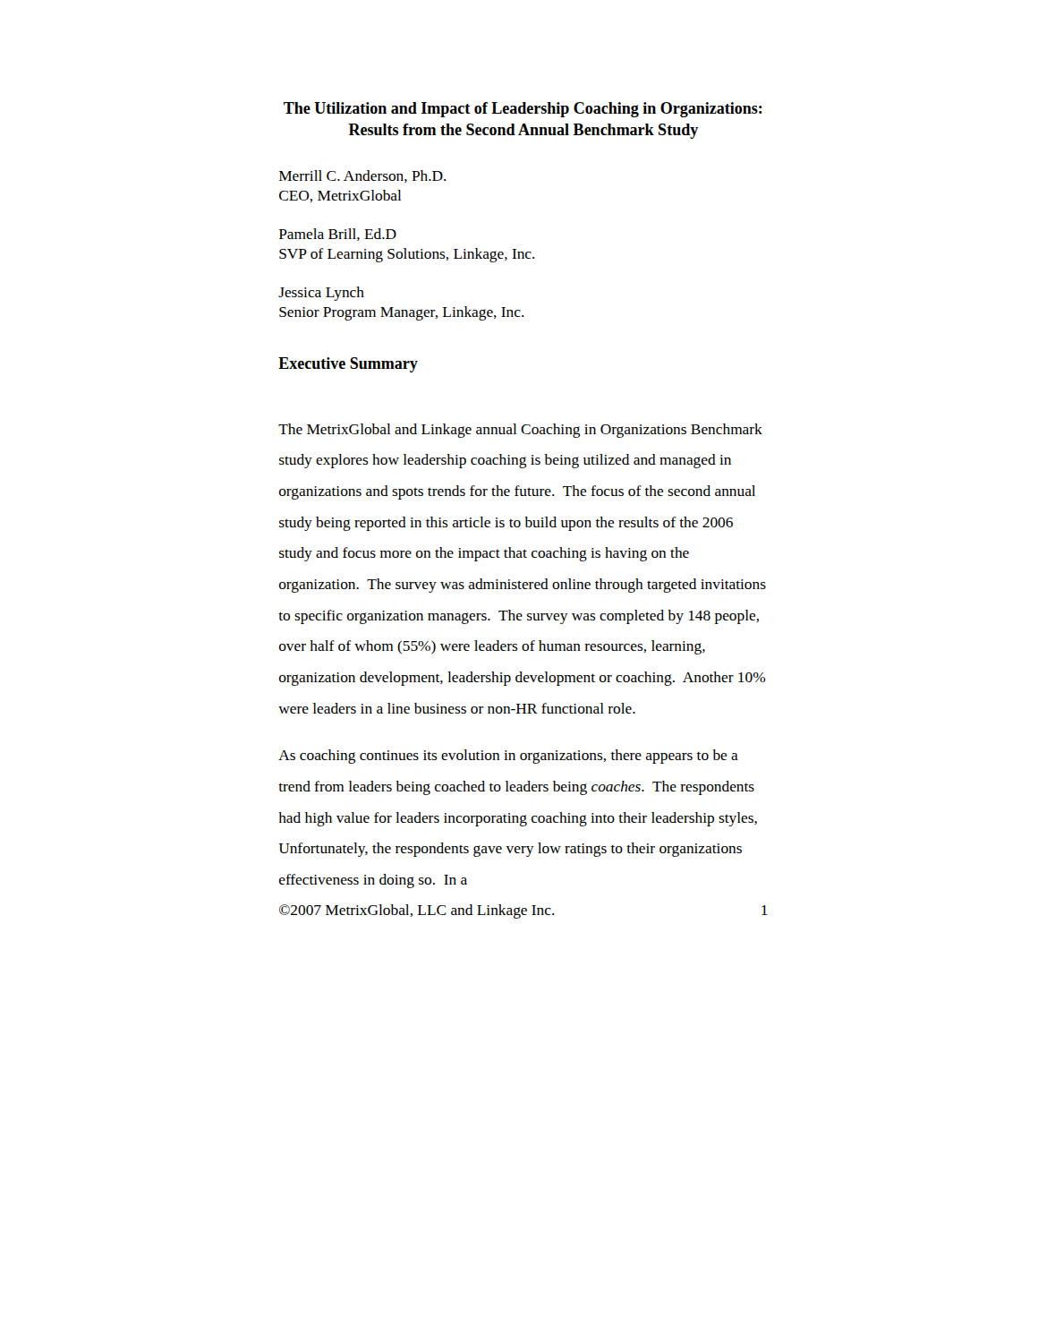The Utilization and Impact of Leadership Coaching in Organizations:
Results from the Second Annual Benchmark Study
Merrill C. Anderson, Ph.D.
CEO, MetrixGlobal
Pamela Brill, Ed.D
SVP of Learning Solutions, Linkage, Inc.
Jessica Lynch
Senior Program Manager, Linkage, Inc.
Executive Summary
The MetrixGlobal and Linkage annual Coaching in Organizations Benchmark study explores how leadership coaching is being utilized and managed in organizations and spots trends for the future. The focus of the second annual study being reported in this article is to build upon the results of the 2006 study and focus more on the impact that coaching is having on the organization. The survey was administered online through targeted invitations to specific organization managers. The survey was completed by 148 people, over half of whom (55%) were leaders of human resources, learning, organization development, leadership development or coaching. Another 10% were leaders in a line business or non-HR functional role.
As coaching continues its evolution in organizations, there appears to be a trend from leaders being coached to leaders being coaches. The respondents had high value for leaders incorporating coaching into their leadership styles, Unfortunately, the respondents gave very low ratings to their organizations effectiveness in doing so. In a
©2007 MetrixGlobal, LLC and Linkage Inc. 1